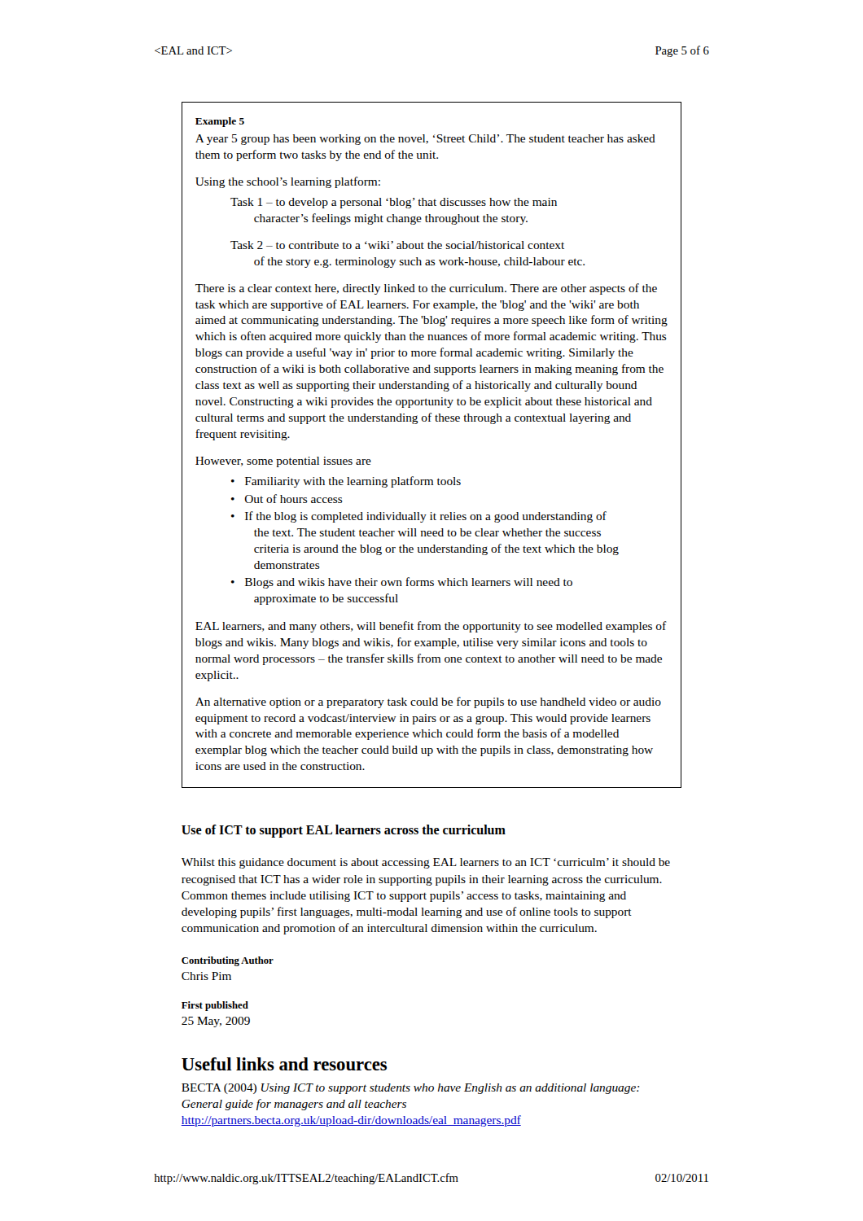<EAL and ICT> Page 5 of 6
Example 5
A year 5 group has been working on the novel, ‘Street Child’. The student teacher has asked them to perform two tasks by the end of the unit.
Using the school’s learning platform:
Task 1 – to develop a personal ‘blog’ that discusses how the maincharacter’s feelings might change throughout the story.
Task 2 – to contribute to a ‘wiki’ about the social/historical contextof the story e.g. terminology such as work-house, child-labour etc.
There is a clear context here, directly linked to the curriculum. There are other aspects of the task which are supportive of EAL learners. For example, the 'blog' and the 'wiki' are both aimed at communicating understanding. The 'blog' requires a more speech like form of writing which is often acquired more quickly than the nuances of more formal academic writing. Thus blogs can provide a useful 'way in' prior to more formal academic writing. Similarly the construction of a wiki is both collaborative and supports learners in making meaning from the class text as well as supporting their understanding of a historically and culturally bound novel. Constructing a wiki provides the opportunity to be explicit about these historical and cultural terms and support the understanding of these through a contextual layering and frequent revisiting.
However, some potential issues are
Familiarity with the learning platform tools
Out of hours access
If the blog is completed individually it relies on a good understanding ofthe text. The student teacher will need to be clear whether the success criteria is around the blog or the understanding of the text which the blog demonstrates
Blogs and wikis have their own forms which learners will need toapproximate to be successful
EAL learners, and many others, will benefit from the opportunity to see modelled examples of blogs and wikis. Many blogs and wikis, for example, utilise very similar icons and tools to normal word processors – the transfer skills from one context to another will need to be made explicit..
An alternative option or a preparatory task could be for pupils to use handheld video or audio equipment to record a vodcast/interview in pairs or as a group. This would provide learners with a concrete and memorable experience which could form the basis of a modelled exemplar blog which the teacher could build up with the pupils in class, demonstrating how icons are used in the construction.
Use of ICT to support EAL learners across the curriculum
Whilst this guidance document is about accessing EAL learners to an ICT ‘curriculm’ it should be recognised that ICT has a wider role in supporting pupils in their learning across the curriculum. Common themes include utilising ICT to support pupils’ access to tasks, maintaining and developing pupils’ first languages, multi-modal learning and use of online tools to support communication and promotion of an intercultural dimension within the curriculum.
Contributing Author
Chris Pim
First published
25 May, 2009
Useful links and resources
BECTA (2004) Using ICT to support students who have English as an additional language: General guide for managers and all teachers
http://partners.becta.org.uk/upload-dir/downloads/eal_managers.pdf
http://www.naldic.org.uk/ITTSEAL2/teaching/EALandICT.cfm 02/10/2011